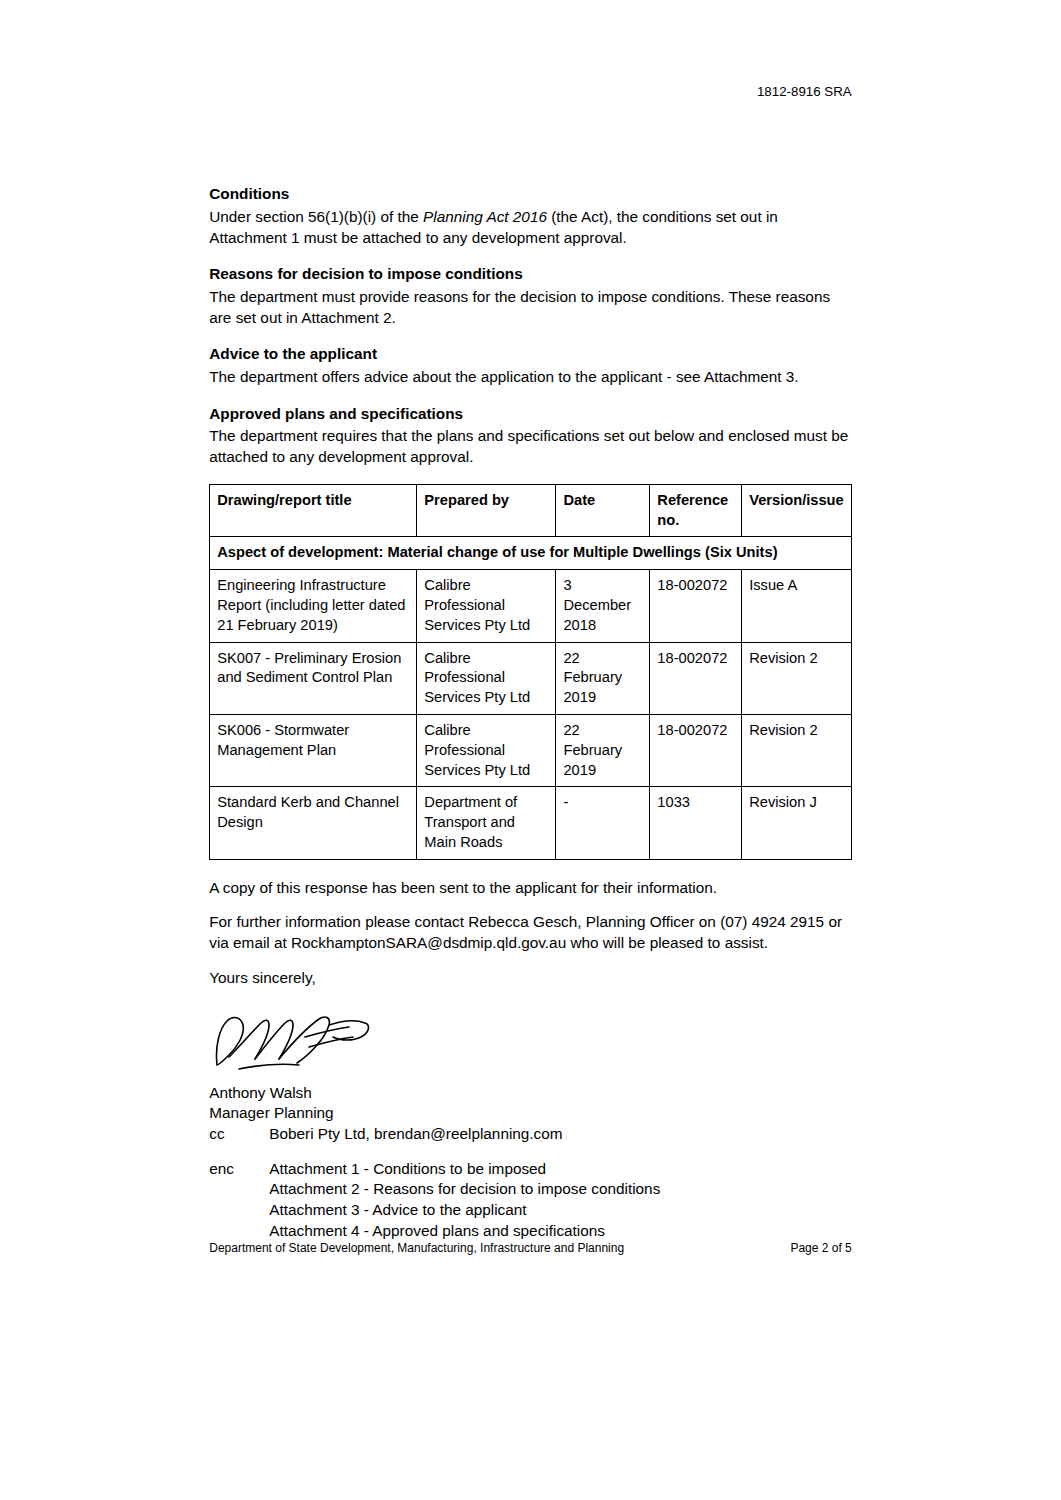1812-8916 SRA
Conditions
Under section 56(1)(b)(i) of the Planning Act 2016 (the Act), the conditions set out in Attachment 1 must be attached to any development approval.
Reasons for decision to impose conditions
The department must provide reasons for the decision to impose conditions. These reasons are set out in Attachment 2.
Advice to the applicant
The department offers advice about the application to the applicant - see Attachment 3.
Approved plans and specifications
The department requires that the plans and specifications set out below and enclosed must be attached to any development approval.
| Drawing/report title | Prepared by | Date | Reference no. | Version/issue |
| --- | --- | --- | --- | --- |
| Aspect of development: Material change of use for Multiple Dwellings (Six Units) |
| Engineering Infrastructure Report (including letter dated 21 February 2019) | Calibre Professional Services Pty Ltd | 3 December 2018 | 18-002072 | Issue A |
| SK007 - Preliminary Erosion and Sediment Control Plan | Calibre Professional Services Pty Ltd | 22 February 2019 | 18-002072 | Revision 2 |
| SK006 - Stormwater Management Plan | Calibre Professional Services Pty Ltd | 22 February 2019 | 18-002072 | Revision 2 |
| Standard Kerb and Channel Design | Department of Transport and Main Roads | - | 1033 | Revision J |
A copy of this response has been sent to the applicant for their information.
For further information please contact Rebecca Gesch, Planning Officer on (07) 4924 2915 or via email at RockhamptonSARA@dsdmip.qld.gov.au who will be pleased to assist.
Yours sincerely,
Anthony Walsh
Manager Planning
cc
Boberi Pty Ltd, brendan@reelplanning.com
enc
Attachment 1 - Conditions to be imposed
Attachment 2 - Reasons for decision to impose conditions
Attachment 3 - Advice to the applicant
Attachment 4 - Approved plans and specifications
Department of State Development, Manufacturing, Infrastructure and Planning Page 2 of 5